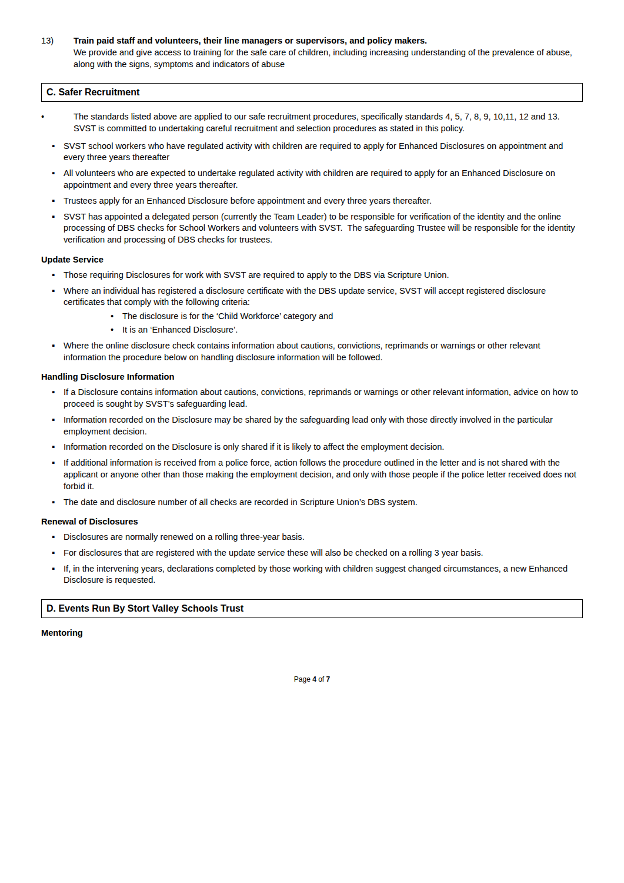13)
Train paid staff and volunteers, their line managers or supervisors, and policy makers.
We provide and give access to training for the safe care of children, including increasing understanding of the prevalence of abuse, along with the signs, symptoms and indicators of abuse
C. Safer Recruitment
•
The standards listed above are applied to our safe recruitment procedures, specifically standards 4, 5, 7, 8, 9, 10,11, 12 and 13. SVST is committed to undertaking careful recruitment and selection procedures as stated in this policy.
SVST school workers who have regulated activity with children are required to apply for Enhanced Disclosures on appointment and every three years thereafter
All volunteers who are expected to undertake regulated activity with children are required to apply for an Enhanced Disclosure on appointment and every three years thereafter.
Trustees apply for an Enhanced Disclosure before appointment and every three years thereafter.
SVST has appointed a delegated person (currently the Team Leader) to be responsible for verification of the identity and the online processing of DBS checks for School Workers and volunteers with SVST. The safeguarding Trustee will be responsible for the identity verification and processing of DBS checks for trustees.
Update Service
Those requiring Disclosures for work with SVST are required to apply to the DBS via Scripture Union.
Where an individual has registered a disclosure certificate with the DBS update service, SVST will accept registered disclosure certificates that comply with the following criteria:
The disclosure is for the ‘Child Workforce’ category and
It is an ‘Enhanced Disclosure’.
Where the online disclosure check contains information about cautions, convictions, reprimands or warnings or other relevant information the procedure below on handling disclosure information will be followed.
Handling Disclosure Information
If a Disclosure contains information about cautions, convictions, reprimands or warnings or other relevant information, advice on how to proceed is sought by SVST’s safeguarding lead.
Information recorded on the Disclosure may be shared by the safeguarding lead only with those directly involved in the particular employment decision.
Information recorded on the Disclosure is only shared if it is likely to affect the employment decision.
If additional information is received from a police force, action follows the procedure outlined in the letter and is not shared with the applicant or anyone other than those making the employment decision, and only with those people if the police letter received does not forbid it.
The date and disclosure number of all checks are recorded in Scripture Union’s DBS system.
Renewal of Disclosures
Disclosures are normally renewed on a rolling three-year basis.
For disclosures that are registered with the update service these will also be checked on a rolling 3 year basis.
If, in the intervening years, declarations completed by those working with children suggest changed circumstances, a new Enhanced Disclosure is requested.
D. Events Run By Stort Valley Schools Trust
Mentoring
Page 4 of 7